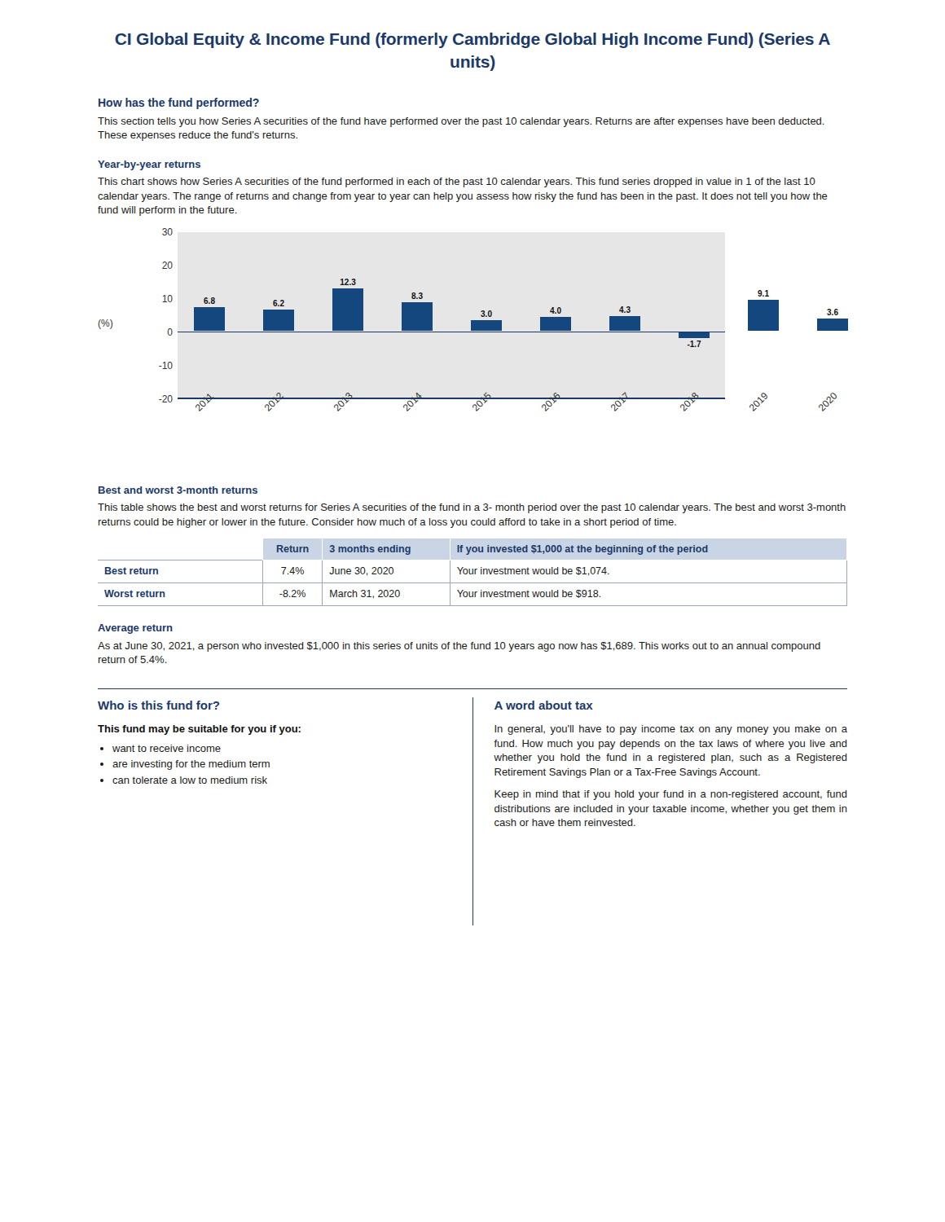CI Global Equity & Income Fund (formerly Cambridge Global High Income Fund) (Series A units)
How has the fund performed?
This section tells you how Series A securities of the fund have performed over the past 10 calendar years. Returns are after expenses have been deducted. These expenses reduce the fund's returns.
Year-by-year returns
This chart shows how Series A securities of the fund performed in each of the past 10 calendar years. This fund series dropped in value in 1 of the last 10 calendar years. The range of returns and change from year to year can help you assess how risky the fund has been in the past. It does not tell you how the fund will perform in the future.
(%)
30 20 10 0 -10 -20
6.8
6.2
12.3
8.3
3.0
4.0
4.3
-1.7
9.1
3.6
2011 2012 2013 2014 2015 2016 2017 2018 2019 2020
Best and worst 3-month returns
This table shows the best and worst returns for Series A securities of the fund in a 3- month period over the past 10 calendar years. The best and worst 3-month returns could be higher or lower in the future. Consider how much of a loss you could afford to take in a short period of time.
| | Return | 3 months ending | If you invested $1,000 at the beginning of the period |
| --- | --- | --- | --- |
| Best return | 7.4% | June 30, 2020 | Your investment would be $1,074. |
| Worst return | -8.2% | March 31, 2020 | Your investment would be $918. |
Average return
As at June 30, 2021, a person who invested $1,000 in this series of units of the fund 10 years ago now has $1,689. This works out to an annual compound return of 5.4%.
Who is this fund for?
This fund may be suitable for you if you:
want to receive income
are investing for the medium term
can tolerate a low to medium risk
A word about tax
In general, you'll have to pay income tax on any money you make on a fund. How much you pay depends on the tax laws of where you live and whether you hold the fund in a registered plan, such as a Registered Retirement Savings Plan or a Tax-Free Savings Account.
Keep in mind that if you hold your fund in a non-registered account, fund distributions are included in your taxable income, whether you get them in cash or have them reinvested.